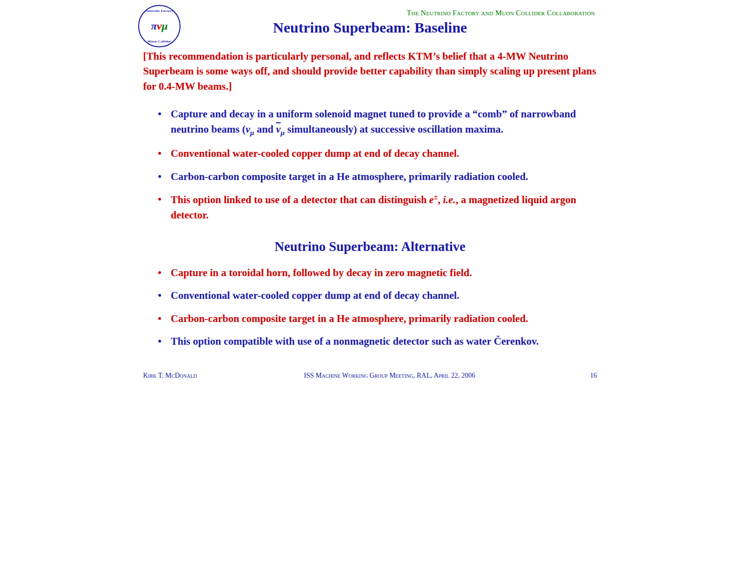Neutrino Factory
πνμ
Muon Collider
The Neutrino Factory and Muon Collider Collaboration
Neutrino Superbeam: Baseline
[This recommendation is particularly personal, and reflects KTM’s belief that a 4-MW Neutrino Superbeam is some ways off, and should provide better capability than simply scaling up present plans for 0.4-MW beams.]
Capture and decay in a uniform solenoid magnet tuned to provide a “comb” of narrowband neutrino beams (νμ and νμ simultaneously) at successive oscillation maxima.
Conventional water-cooled copper dump at end of decay channel.
Carbon-carbon composite target in a He atmosphere, primarily radiation cooled.
This option linked to use of a detector that can distinguish e±, i.e., a magnetized liquid argon detector.
Neutrino Superbeam: Alternative
Capture in a toroidal horn, followed by decay in zero magnetic field.
Conventional water-cooled copper dump at end of decay channel.
Carbon-carbon composite target in a He atmosphere, primarily radiation cooled.
This option compatible with use of a nonmagnetic detector such as water Čerenkov.
Kirk T. McDonald
ISS Machine Working Group Meeting, RAL, April 22, 2006
16